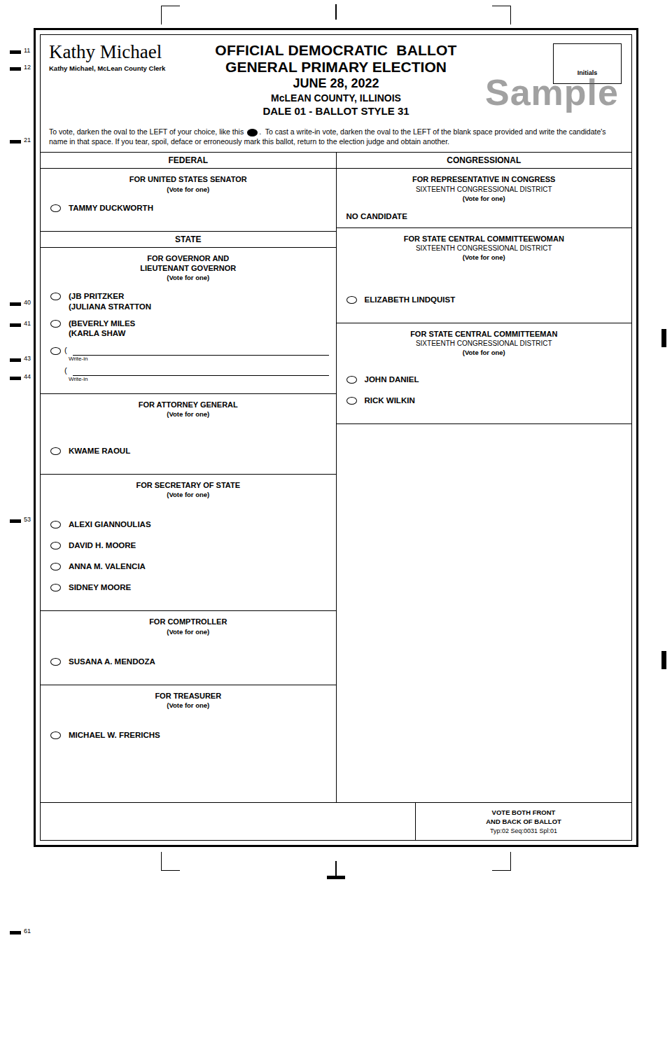11
12
21
40
41
43
44
53
61
Kathy Michael
Kathy Michael, McLean County Clerk
Initials
OFFICIAL DEMOCRATIC BALLOT
GENERAL PRIMARY ELECTION
JUNE 28, 2022
McLEAN COUNTY, ILLINOIS
DALE 01 - BALLOT STYLE 31
Sample
To vote, darken the oval to the LEFT of your choice, like this . To cast a write-in vote, darken the oval to the LEFT of the blank space provided and write the candidate's name in that space. If you tear, spoil, deface or erroneously mark this ballot, return to the election judge and obtain another.
| FEDERAL FOR UNITED STATES SENATOR (Vote for one) TAMMY DUCKWORTH STATE FOR GOVERNOR AND LIEUTENANT GOVERNOR (Vote for one) (JB PRITZKER (JULIANA STRATTON (BEVERLY MILES (KARLA SHAW ( Write-in ( Write-in FOR ATTORNEY GENERAL (Vote for one) KWAME RAOUL FOR SECRETARY OF STATE (Vote for one) ALEXI GIANNOULIAS DAVID H. MOORE ANNA M. VALENCIA SIDNEY MOORE FOR COMPTROLLER (Vote for one) SUSANA A. MENDOZA FOR TREASURER (Vote for one) MICHAEL W. FRERICHS | CONGRESSIONAL FOR REPRESENTATIVE IN CONGRESS SIXTEENTH CONGRESSIONAL DISTRICT (Vote for one) NO CANDIDATE FOR STATE CENTRAL COMMITTEEWOMAN SIXTEENTH CONGRESSIONAL DISTRICT (Vote for one) ELIZABETH LINDQUIST FOR STATE CENTRAL COMMITTEEMAN SIXTEENTH CONGRESSIONAL DISTRICT (Vote for one) JOHN DANIEL RICK WILKIN |
VOTE BOTH FRONT
AND BACK OF BALLOT
Typ:02 Seq:0031 Spl:01